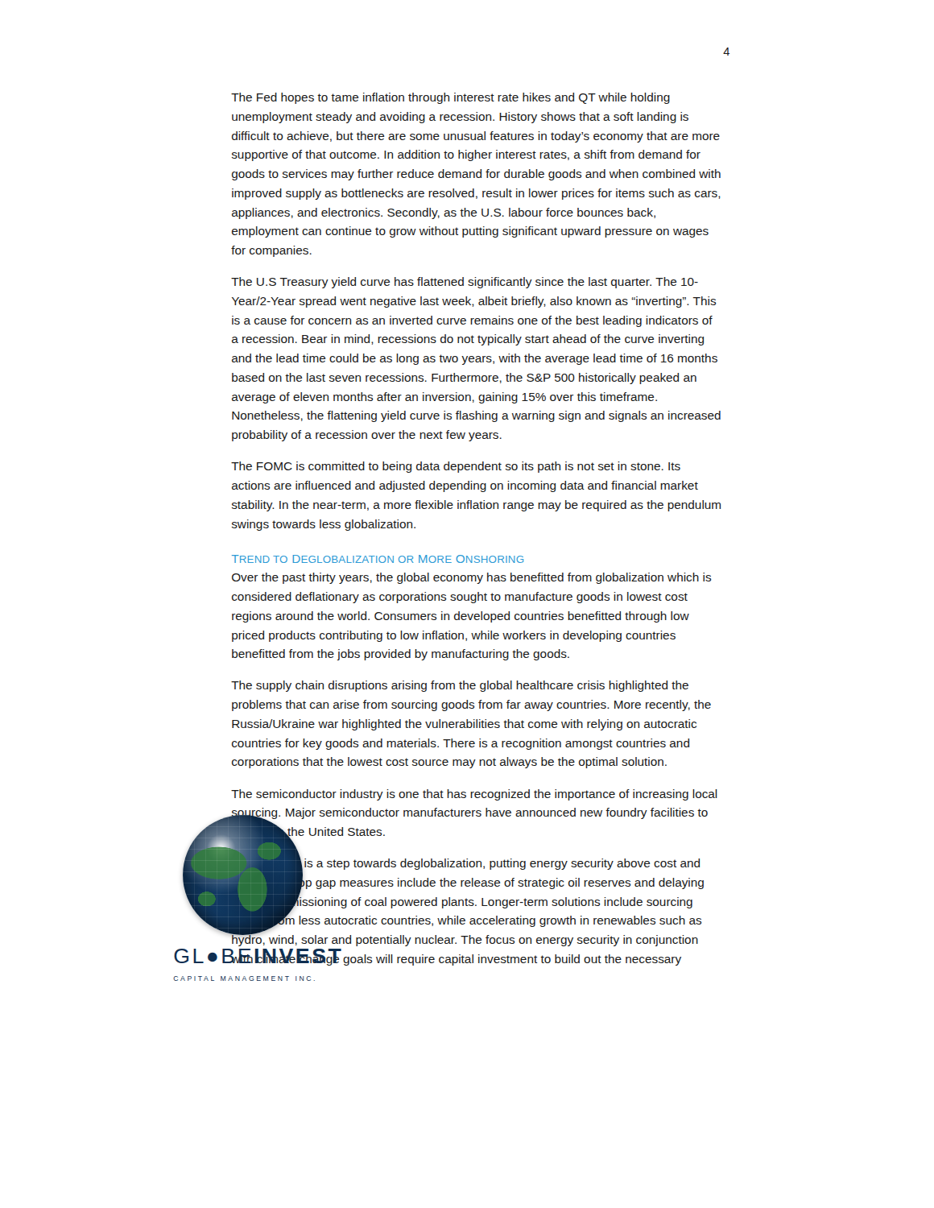4
The Fed hopes to tame inflation through interest rate hikes and QT while holding unemployment steady and avoiding a recession. History shows that a soft landing is difficult to achieve, but there are some unusual features in today’s economy that are more supportive of that outcome. In addition to higher interest rates, a shift from demand for goods to services may further reduce demand for durable goods and when combined with improved supply as bottlenecks are resolved, result in lower prices for items such as cars, appliances, and electronics. Secondly, as the U.S. labour force bounces back, employment can continue to grow without putting significant upward pressure on wages for companies.
The U.S Treasury yield curve has flattened significantly since the last quarter. The 10-Year/2-Year spread went negative last week, albeit briefly, also known as “inverting”. This is a cause for concern as an inverted curve remains one of the best leading indicators of a recession. Bear in mind, recessions do not typically start ahead of the curve inverting and the lead time could be as long as two years, with the average lead time of 16 months based on the last seven recessions. Furthermore, the S&P 500 historically peaked an average of eleven months after an inversion, gaining 15% over this timeframe. Nonetheless, the flattening yield curve is flashing a warning sign and signals an increased probability of a recession over the next few years.
The FOMC is committed to being data dependent so its path is not set in stone. Its actions are influenced and adjusted depending on incoming data and financial market stability. In the near-term, a more flexible inflation range may be required as the pendulum swings towards less globalization.
TREND TO DEGLOBALIZATION OR MORE ONSHORING
Over the past thirty years, the global economy has benefitted from globalization which is considered deflationary as corporations sought to manufacture goods in lowest cost regions around the world. Consumers in developed countries benefitted through low priced products contributing to low inflation, while workers in developing countries benefitted from the jobs provided by manufacturing the goods.
The supply chain disruptions arising from the global healthcare crisis highlighted the problems that can arise from sourcing goods from far away countries. More recently, the Russia/Ukraine war highlighted the vulnerabilities that come with relying on autocratic countries for key goods and materials. There is a recognition amongst countries and corporations that the lowest cost source may not always be the optimal solution.
The semiconductor industry is one that has recognized the importance of increasing local sourcing. Major semiconductor manufacturers have announced new foundry facilities to be built in the United States.
REPowerEU is a step towards deglobalization, putting energy security above cost and proximity. Stop gap measures include the release of strategic oil reserves and delaying the decommissioning of coal powered plants. Longer-term solutions include sourcing supply from less autocratic countries, while accelerating growth in renewables such as hydro, wind, solar and potentially nuclear. The focus on energy security in conjunction with climate change goals will require capital investment to build out the necessary
GL●BE INVEST
CAPITAL MANAGEMENT INC.